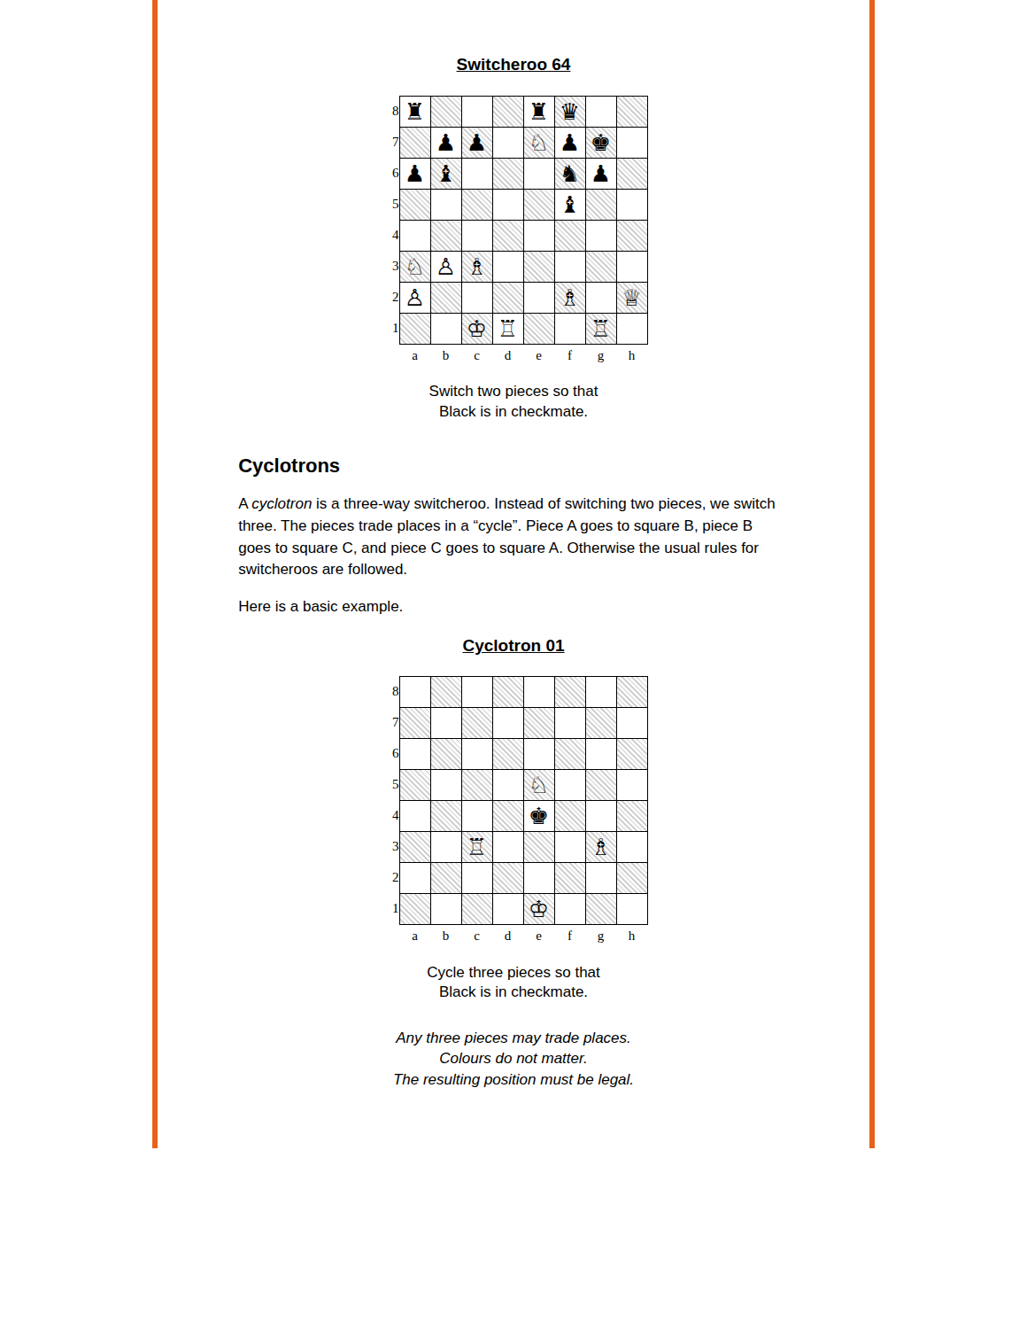Switcheroo 64
| 8 | ♜ | | | | ♜ | ♛ | | |
| 7 | | ♟ | ♟ | | ♘ | ♟ | ♚ | |
| 6 | ♟ | ♝ | | | | ♞ | ♟ | |
| 5 | | | | | | ♝ | | |
| 4 | | | | | | | | |
| 3 | ♘ | ♙ | ♗ | | | | | |
| 2 | ♙ | | | | | ♗ | | ♕ |
| 1 | | | ♔ | ♖ | | | ♖ | |
| | a | b | c | d | e | f | g | h |
Switch two pieces so that
Black is in checkmate.
Cyclotrons
A cyclotron is a three-way switcheroo. Instead of switching two pieces, we switch three. The pieces trade places in a “cycle”. Piece A goes to square B, piece B goes to square C, and piece C goes to square A. Otherwise the usual rules for switcheroos are followed.
Here is a basic example.
Cyclotron 01
| 8 | | | | | | | | |
| 7 | | | | | | | | |
| 6 | | | | | | | | |
| 5 | | | | | ♘ | | | |
| 4 | | | | | ♚ | | | |
| 3 | | | ♖ | | | | ♗ | |
| 2 | | | | | | | | |
| 1 | | | | | ♔ | | | |
| | a | b | c | d | e | f | g | h |
Cycle three pieces so that
Black is in checkmate.
Any three pieces may trade places.
Colours do not matter.
The resulting position must be legal.